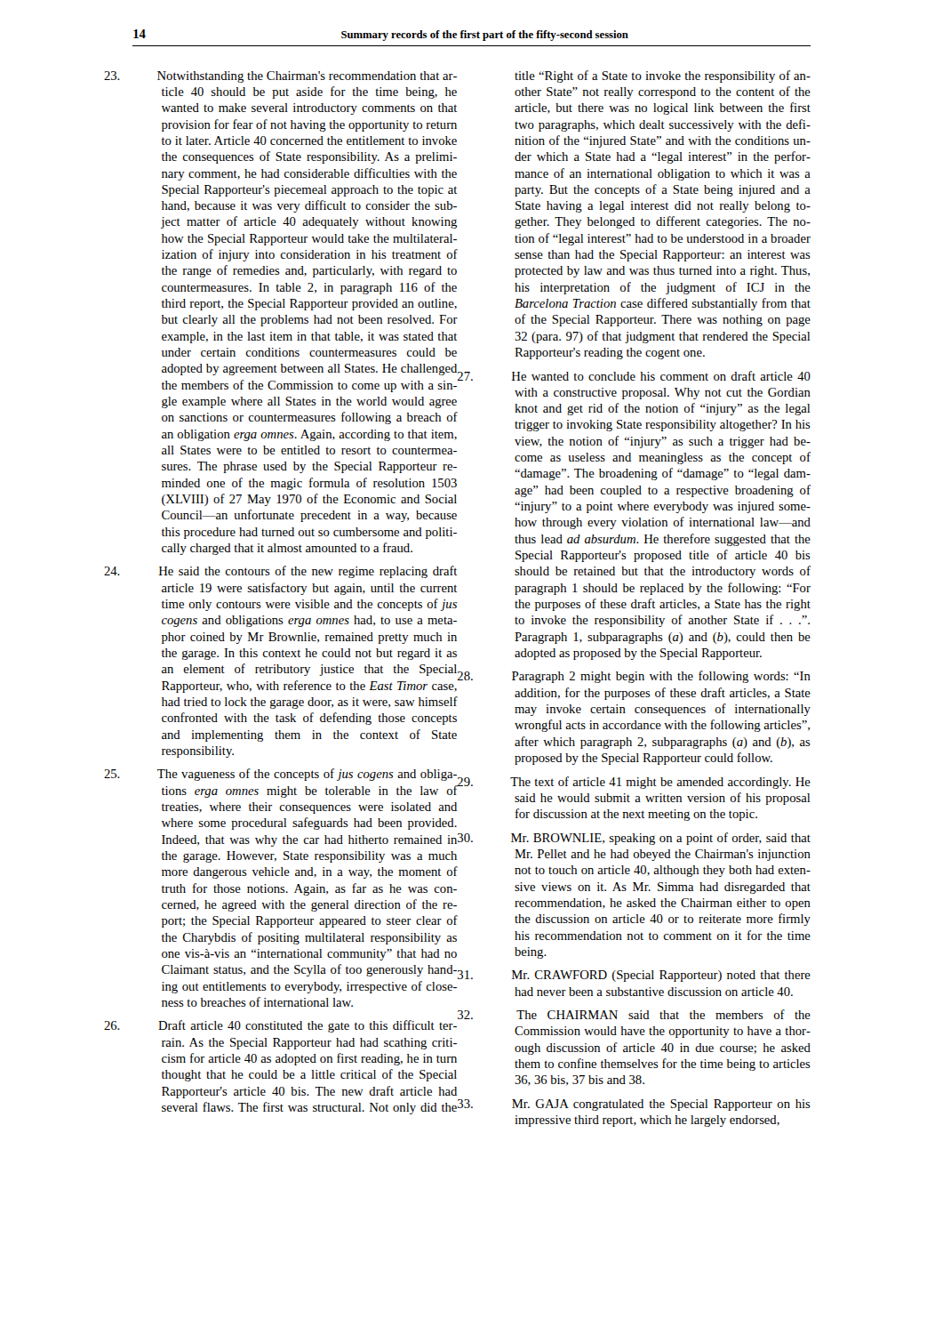14 Summary records of the first part of the fifty-second session
23. Notwithstanding the Chairman's recommendation that article 40 should be put aside for the time being, he wanted to make several introductory comments on that provision for fear of not having the opportunity to return to it later. Article 40 concerned the entitlement to invoke the consequences of State responsibility. As a preliminary comment, he had considerable difficulties with the Special Rapporteur's piecemeal approach to the topic at hand, because it was very difficult to consider the subject matter of article 40 adequately without knowing how the Special Rapporteur would take the multilateralization of injury into consideration in his treatment of the range of remedies and, particularly, with regard to countermeasures. In table 2, in paragraph 116 of the third report, the Special Rapporteur provided an outline, but clearly all the problems had not been resolved. For example, in the last item in that table, it was stated that under certain conditions countermeasures could be adopted by agreement between all States. He challenged the members of the Commission to come up with a single example where all States in the world would agree on sanctions or countermeasures following a breach of an obligation erga omnes. Again, according to that item, all States were to be entitled to resort to countermeasures. The phrase used by the Special Rapporteur reminded one of the magic formula of resolution 1503 (XLVIII) of 27 May 1970 of the Economic and Social Council—an unfortunate precedent in a way, because this procedure had turned out so cumbersome and politically charged that it almost amounted to a fraud.
24. He said the contours of the new regime replacing draft article 19 were satisfactory but again, until the current time only contours were visible and the concepts of jus cogens and obligations erga omnes had, to use a metaphor coined by Mr Brownlie, remained pretty much in the garage. In this context he could not but regard it as an element of retributory justice that the Special Rapporteur, who, with reference to the East Timor case, had tried to lock the garage door, as it were, saw himself confronted with the task of defending those concepts and implementing them in the context of State responsibility.
25. The vagueness of the concepts of jus cogens and obligations erga omnes might be tolerable in the law of treaties, where their consequences were isolated and where some procedural safeguards had been provided. Indeed, that was why the car had hitherto remained in the garage. However, State responsibility was a much more dangerous vehicle and, in a way, the moment of truth for those notions. Again, as far as he was concerned, he agreed with the general direction of the report; the Special Rapporteur appeared to steer clear of the Charybdis of positing multilateral responsibility as one vis-à-vis an “international community” that had no Claimant status, and the Scylla of too generously handing out entitlements to everybody, irrespective of closeness to breaches of international law.
26. Draft article 40 constituted the gate to this difficult terrain. As the Special Rapporteur had had scathing criticism for article 40 as adopted on first reading, he in turn thought that he could be a little critical of the Special Rapporteur's article 40 bis. The new draft article had several flaws. The first was structural. Not only did the title “Right of a State to invoke the responsibility of another State” not really correspond to the content of the article, but there was no logical link between the first two paragraphs, which dealt successively with the definition of the “injured State” and with the conditions under which a State had a “legal interest” in the performance of an international obligation to which it was a party. But the concepts of a State being injured and a State having a legal interest did not really belong together. They belonged to different categories. The notion of “legal interest” had to be understood in a broader sense than had the Special Rapporteur: an interest was protected by law and was thus turned into a right. Thus, his interpretation of the judgment of ICJ in the Barcelona Traction case differed substantially from that of the Special Rapporteur. There was nothing on page 32 (para. 97) of that judgment that rendered the Special Rapporteur's reading the cogent one.
27. He wanted to conclude his comment on draft article 40 with a constructive proposal. Why not cut the Gordian knot and get rid of the notion of “injury” as the legal trigger to invoking State responsibility altogether? In his view, the notion of “injury” as such a trigger had become as useless and meaningless as the concept of “damage”. The broadening of “damage” to “legal damage” had been coupled to a respective broadening of “injury” to a point where everybody was injured somehow through every violation of international law—and thus lead ad absurdum. He therefore suggested that the Special Rapporteur's proposed title of article 40 bis should be retained but that the introductory words of paragraph 1 should be replaced by the following: “For the purposes of these draft articles, a State has the right to invoke the responsibility of another State if . . .”. Paragraph 1, subparagraphs (a) and (b), could then be adopted as proposed by the Special Rapporteur.
28. Paragraph 2 might begin with the following words: “In addition, for the purposes of these draft articles, a State may invoke certain consequences of internationally wrongful acts in accordance with the following articles”, after which paragraph 2, subparagraphs (a) and (b), as proposed by the Special Rapporteur could follow.
29. The text of article 41 might be amended accordingly. He said he would submit a written version of his proposal for discussion at the next meeting on the topic.
30. Mr. BROWNLIE, speaking on a point of order, said that Mr. Pellet and he had obeyed the Chairman's injunction not to touch on article 40, although they both had extensive views on it. As Mr. Simma had disregarded that recommendation, he asked the Chairman either to open the discussion on article 40 or to reiterate more firmly his recommendation not to comment on it for the time being.
31. Mr. CRAWFORD (Special Rapporteur) noted that there had never been a substantive discussion on article 40.
32. The CHAIRMAN said that the members of the Commission would have the opportunity to have a thorough discussion of article 40 in due course; he asked them to confine themselves for the time being to articles 36, 36 bis, 37 bis and 38.
33. Mr. GAJA congratulated the Special Rapporteur on his impressive third report, which he largely endorsed,